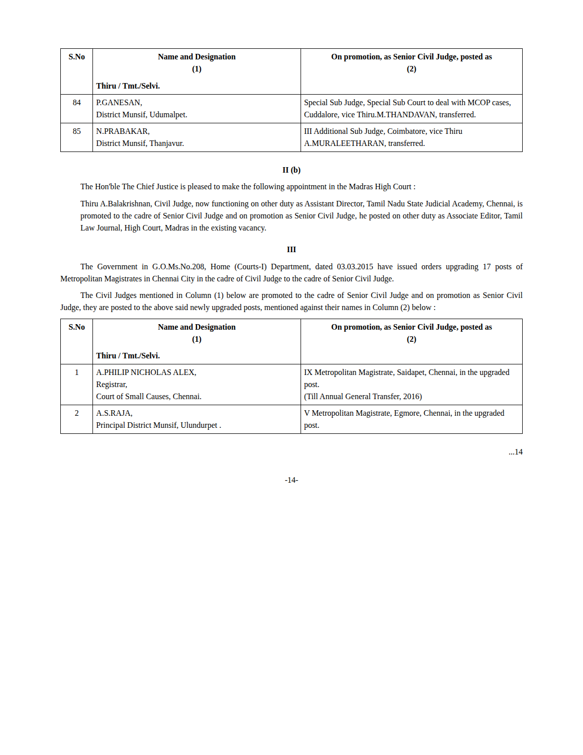| S.No | Name and Designation (1) Thiru / Tmt./Selvi. | On promotion, as Senior Civil Judge, posted as (2) |
| --- | --- | --- |
| 84 | P.GANESAN, District Munsif, Udumalpet. | Special Sub Judge, Special Sub Court to deal with MCOP cases, Cuddalore, vice Thiru.M.THANDAVAN, transferred. |
| 85 | N.PRABAKAR, District Munsif, Thanjavur. | III Additional Sub Judge, Coimbatore, vice Thiru A.MURALEETHARAN, transferred. |
II (b)
The Hon'ble The Chief Justice is pleased to make the following appointment in the Madras High Court :
Thiru A.Balakrishnan, Civil Judge, now functioning on other duty as Assistant Director, Tamil Nadu State Judicial Academy, Chennai, is promoted to the cadre of Senior Civil Judge and on promotion as Senior Civil Judge, he posted on other duty as Associate Editor, Tamil Law Journal, High Court, Madras in the existing vacancy.
III
The Government in G.O.Ms.No.208, Home (Courts-I) Department, dated 03.03.2015 have issued orders upgrading 17 posts of Metropolitan Magistrates in Chennai City in the cadre of Civil Judge to the cadre of Senior Civil Judge.
The Civil Judges mentioned in Column (1) below are promoted to the cadre of Senior Civil Judge and on promotion as Senior Civil Judge, they are posted to the above said newly upgraded posts, mentioned against their names in Column (2) below :
| S.No | Name and Designation (1) Thiru / Tmt./Selvi. | On promotion, as Senior Civil Judge, posted as (2) |
| --- | --- | --- |
| 1 | A.PHILIP NICHOLAS ALEX, Registrar, Court of Small Causes, Chennai. | IX Metropolitan Magistrate, Saidapet, Chennai, in the upgraded post. (Till Annual General Transfer, 2016) |
| 2 | A.S.RAJA, Principal District Munsif, Ulundurpet . | V Metropolitan Magistrate, Egmore, Chennai, in the upgraded post. |
...14
-14-